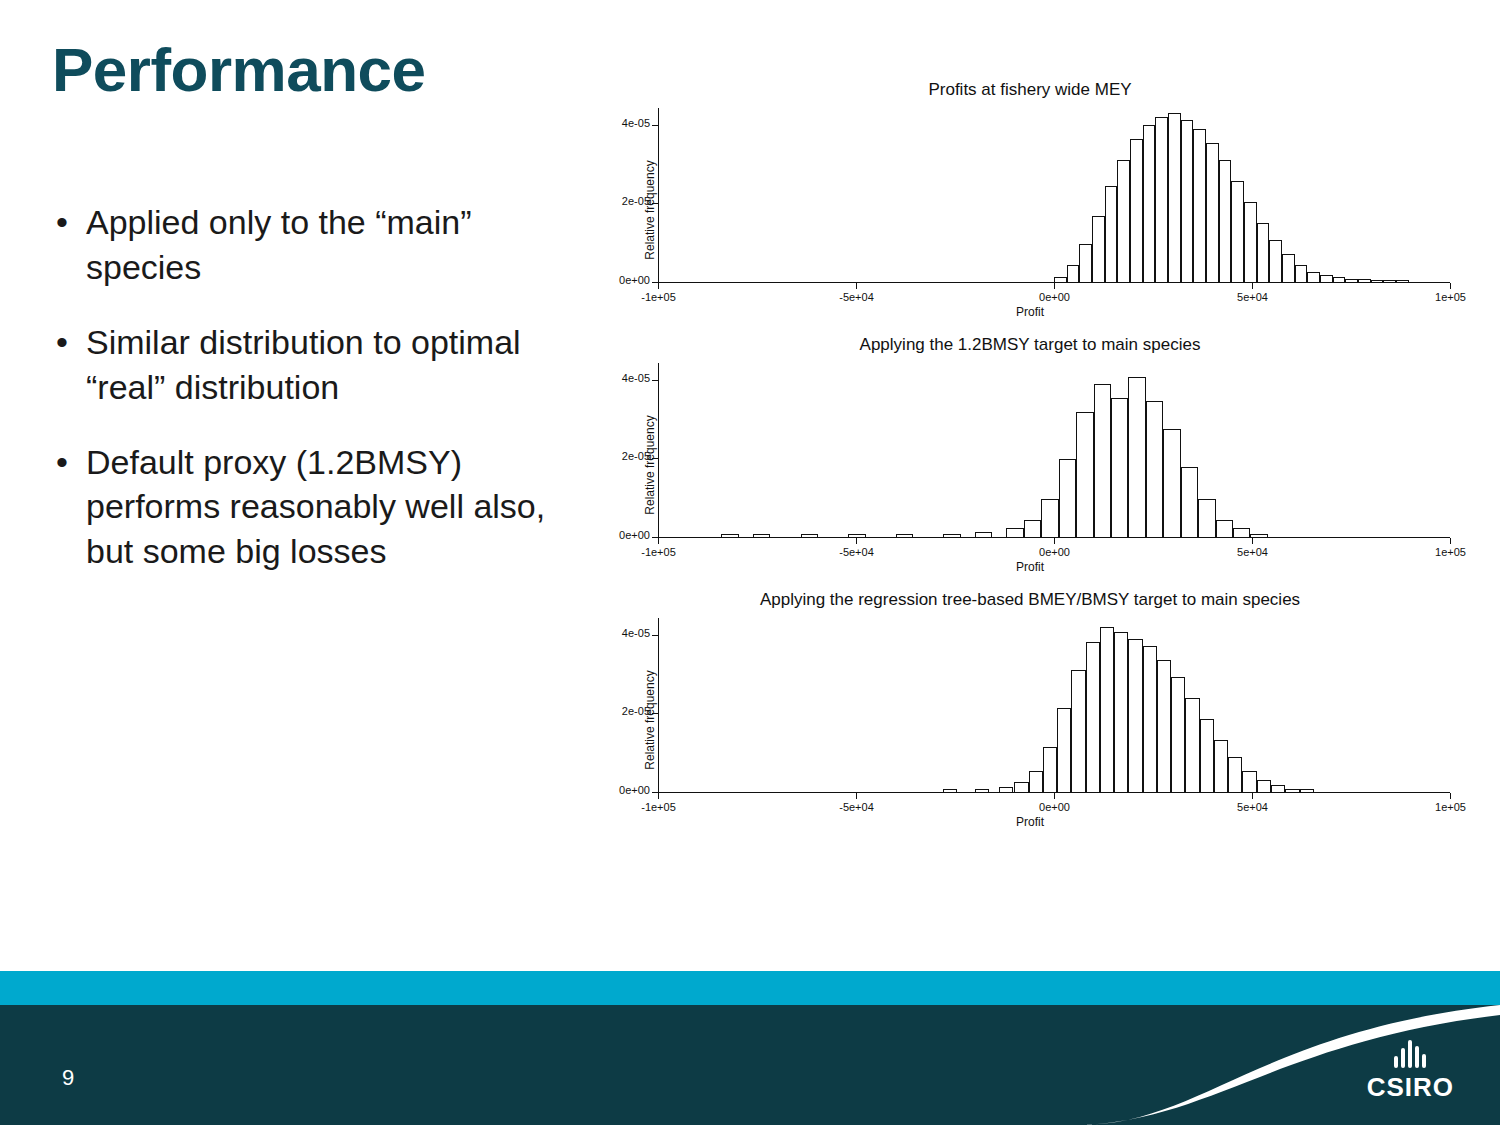Performance
Applied only to the “main” species
Similar distribution to optimal “real” distribution
Default proxy (1.2BMSY) performs reasonably well also, but some big losses
Profits at fishery wide MEY
Relative frequency
0e+00
2e-05
4e-05
-1e+05
-5e+04
0e+00
5e+04
1e+05
Profit
Applying the 1.2BMSY target to main species
Relative frequency
0e+00
2e-05
4e-05
-1e+05
-5e+04
0e+00
5e+04
1e+05
Profit
Applying the regression tree-based BMEY/BMSY target to main species
Relative frequency
0e+00
2e-05
4e-05
-1e+05
-5e+04
0e+00
5e+04
1e+05
Profit
9
CSIRO